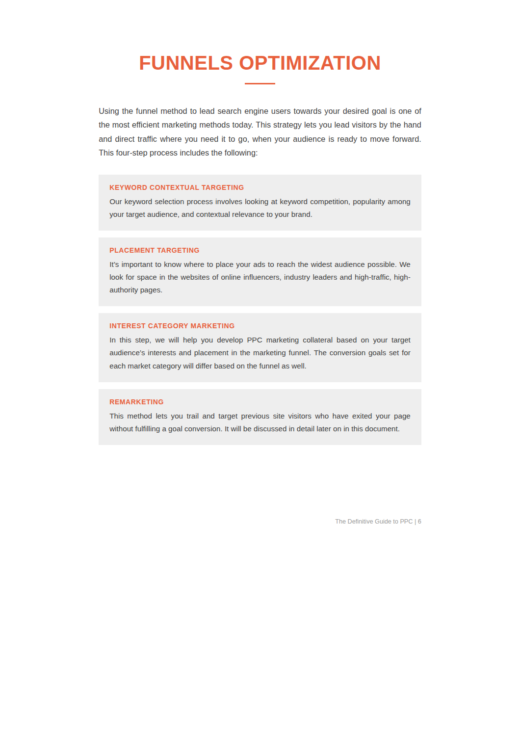Funnels Optimization
Using the funnel method to lead search engine users towards your desired goal is one of the most efficient marketing methods today. This strategy lets you lead visitors by the hand and direct traffic where you need it to go, when your audience is ready to move forward. This four-step process includes the following:
Keyword Contextual Targeting
Our keyword selection process involves looking at keyword competition, popularity among your target audience, and contextual relevance to your brand.
Placement Targeting
It’s important to know where to place your ads to reach the widest audience possible. We look for space in the websites of online influencers, industry leaders and high-traffic, high-authority pages.
Interest Category Marketing
In this step, we will help you develop PPC marketing collateral based on your target audience’s interests and placement in the marketing funnel. The conversion goals set for each market category will differ based on the funnel as well.
Remarketing
This method lets you trail and target previous site visitors who have exited your page without fulfilling a goal conversion. It will be discussed in detail later on in this document.
The Definitive Guide to PPC | 6